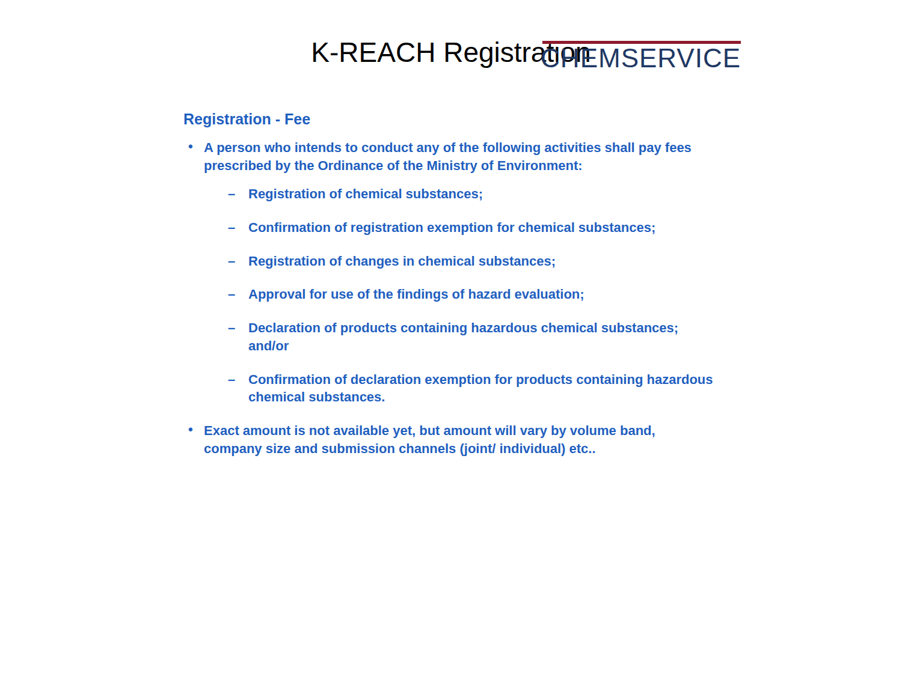CHEMSERVICE
K-REACH Registration
Registration - Fee
A person who intends to conduct any of the following activities shall pay fees prescribed by the Ordinance of the Ministry of Environment:
Registration of chemical substances;
Confirmation of registration exemption for chemical substances;
Registration of changes in chemical substances;
Approval for use of the findings of hazard evaluation;
Declaration of products containing hazardous chemical substances; and/or
Confirmation of declaration exemption for products containing hazardous chemical substances.
Exact amount is not available yet, but amount will vary by volume band, company size and submission channels (joint/ individual) etc..